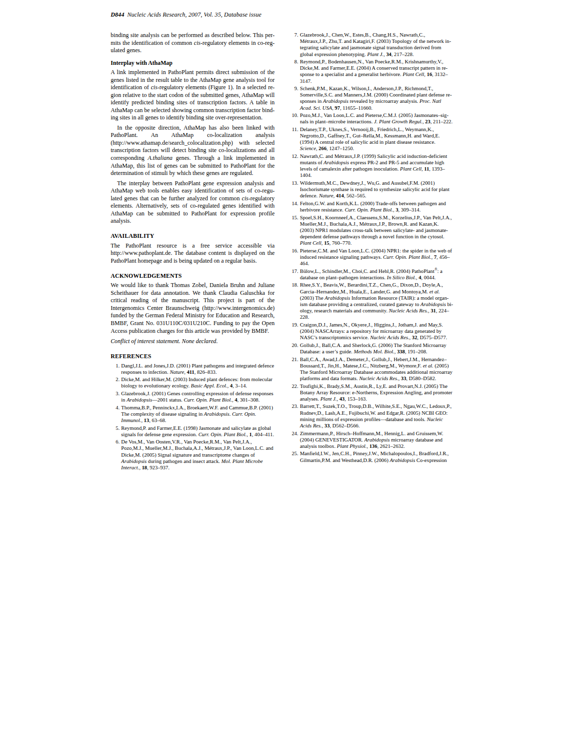D844 Nucleic Acids Research, 2007, Vol. 35, Database issue
binding site analysis can be performed as described below. This permits the identification of common cis-regulatory elements in co-regulated genes.
Interplay with AthaMap
A link implemented in PathoPlant permits direct submission of the genes listed in the result table to the AthaMap gene analysis tool for identification of cis-regulatory elements (Figure 1). In a selected region relative to the start codon of the submitted genes, AthaMap will identify predicted binding sites of transcription factors. A table in AthaMap can be selected showing common transcription factor binding sites in all genes to identify binding site over-representation.
In the opposite direction, AthaMap has also been linked with PathoPlant. An AthaMap co-localization analysis (http://www.athamap.de/search_colocalization.php) with selected transcription factors will detect binding site co-localizations and all corresponding A.thaliana genes. Through a link implemented in AthaMap, this list of genes can be submitted to PathoPlant for the determination of stimuli by which these genes are regulated.
The interplay between PathoPlant gene expression analysis and AthaMap web tools enables easy identification of sets of co-regulated genes that can be further analyzed for common cis-regulatory elements. Alternatively, sets of co-regulated genes identified with AthaMap can be submitted to PathoPlant for expression profile analysis.
Availability
The PathoPlant resource is a free service accessible via http://www.pathoplant.de. The database content is displayed on the PathoPlant homepage and is being updated on a regular basis.
Acknowledgements
We would like to thank Thomas Zobel, Daniela Bruhn and Juliane Scheithauer for data annotation. We thank Claudia Galuschka for critical reading of the manuscript. This project is part of the Intergenomics Center Braunschweig (http://www.intergenomics.de) funded by the German Federal Ministry for Education and Research, BMBF, Grant No. 031U110C/031U210C. Funding to pay the Open Access publication charges for this article was provided by BMBF.
Conflict of interest statement. None declared.
References
Dangl,J.L. and Jones,J.D. (2001) Plant pathogens and integrated defence responses to infection. Nature, 411, 826–833.
Dicke,M. and Hilker,M. (2003) Induced plant defences: from molecular biology to evolutionary ecology. Basic Appl. Ecol., 4, 3–14.
Glazebrook,J. (2001) Genes controlling expression of defense responses in Arabidopsis—2001 status. Curr. Opin. Plant Biol., 4, 301–308.
Thomma,B.P., Penninckx,I.A., Broekaert,W.F. and Cammue,B.P. (2001) The complexity of disease signaling in Arabidopsis. Curr. Opin. Immunol., 13, 63–68.
Reymond,P. and Farmer,E.E. (1998) Jasmonate and salicylate as global signals for defense gene expression. Curr. Opin. Plant Biol., 1, 404–411.
De Vos,M., Van Oosten,V.R., Van Poecke,R.M., Van Pelt,J.A., Pozo,M.J., Mueller,M.J., Buchala,A.J., Métraux,J.P., Van Loon,L.C. and Dicke,M. (2005) Signal signature and transcriptome changes of Arabidopsis during pathogen and insect attack. Mol. Plant Microbe Interact., 18, 923–937.
Glazebrook,J., Chen,W., Estes,B., Chang,H.S., Nawrath,C., Métraux,J.P., Zhu,T. and Katagiri,F. (2003) Topology of the network integrating salicylate and jasmonate signal transduction derived from global expression phenotyping. Plant J., 34, 217–228.
Reymond,P., Bodenhausen,N., Van Poecke,R.M., Krishnamurthy,V., Dicke,M. and Farmer,E.E. (2004) A conserved transcript pattern in response to a specialist and a generalist herbivore. Plant Cell, 16, 3132–3147.
Schenk,P.M., Kazan,K., Wilson,I., Anderson,J.P., Richmond,T., Somerville,S.C. and Manners,J.M. (2000) Coordinated plant defense responses in Arabidopsis revealed by microarray analysis. Proc. Natl Acad. Sci. USA, 97, 11655–11660.
Pozo,M.J., Van Loon,L.C. and Pieterse,C.M.J. (2005) Jasmonates–signals in plant–microbe interactions. J. Plant Growth Regul., 23, 211–222.
Delaney,T.P., Uknes,S., Vernooij,B., Friedrich,L., Weymann,K., Negrotto,D., Gaffney,T., Gut–Rella,M., Kessmann,H. and Ward,E. (1994) A central role of salicylic acid in plant disease resistance. Science, 266, 1247–1250.
Nawrath,C. and Métraux,J.P. (1999) Salicylic acid induction-deficient mutants of Arabidopsis express PR-2 and PR-5 and accumulate high levels of camalexin after pathogen inoculation. Plant Cell, 11, 1393–1404.
Wildermuth,M.C., Dewdney,J., Wu,G. and Ausubel,F.M. (2001) Isochorismate synthase is required to synthesize salicylic acid for plant defence. Nature, 414, 562–565.
Felton,G.W. and Korth,K.L. (2000) Trade-offs between pathogen and herbivore resistance. Curr. Opin. Plant Biol., 3, 309–314.
Spoel,S.H., Koornneef,A., Claessens,S.M., Korzelius,J.P., Van Pelt,J.A., Mueller,M.J., Buchala,A.J., Métraux,J.P., Brown,R. and Kazan,K. (2003) NPR1 modulates cross-talk between salicylate- and jasmonate-dependent defense pathways through a novel function in the cytosol. Plant Cell, 15, 760–770.
Pieterse,C.M. and Van Loon,L.C. (2004) NPR1: the spider in the web of induced resistance signaling pathways. Curr. Opin. Plant Biol., 7, 456–464.
Bülow,L., Schindler,M., Choi,C. and Hehl,R. (2004) PathoPlant®: a database on plant–pathogen interactions. In Silico Biol., 4, 0044.
Rhee,S.Y., Beavis,W., Berardini,T.Z., Chen,G., Dixon,D., Doyle,A., Garcia–Hernandez,M., Huala,E., Lander,G. and Montoya,M. et al. (2003) The Arabidopsis Information Resource (TAIR): a model organism database providing a centralized, curated gateway to Arabidopsis biology, research materials and community. Nucleic Acids Res., 31, 224–228.
Craigon,D.J., James,N., Okyere,J., Higgins,J., Jotham,J. and May,S. (2004) NASCArrays: a repository for microarray data generated by NASC’s transcriptomics service. Nucleic Acids Res., 32, D575–D577.
Gollub,J., Ball,C.A. and Sherlock,G. (2006) The Stanford Microarray Database: a user’s guide. Methods Mol. Biol., 338, 191–208.
Ball,C.A., Awad,I.A., Demeter,J., Gollub,J., Hebert,J.M., Hernandez–Boussard,T., Jin,H., Matese,J.C., Nitzberg,M., Wymore,F. et al. (2005) The Stanford Microarray Database accommodates additional microarray platforms and data formats. Nucleic Acids Res., 33, D580–D582.
Toufighi,K., Brady,S.M., Austin,R., Ly,E. and Provart,N.J. (2005) The Botany Array Resource: e-Northerns, Expression Angling, and promoter analyses. Plant J., 43, 153–163.
Barrett,T., Suzek,T.O., Troup,D.B., Wilhite,S.E., Ngau,W.C., Ledoux,P., Rudnev,D., Lash,A.E., Fujibuchi,W. and Edgar,R. (2005) NCBI GEO: mining millions of expression profiles—database and tools. Nucleic Acids Res., 33, D562–D566.
Zimmermann,P., Hirsch–Hoffmann,M., Hennig,L. and Gruissem,W. (2004) GENEVESTIGATOR. Arabidopsis microarray database and analysis toolbox. Plant Physiol., 136, 2621–2632.
Manfield,I.W., Jen,C.H., Pinney,J.W., Michalopoulos,I., Bradford,J.R., Gilmartin,P.M. and Westhead,D.R. (2006) Arabidopsis Co-expression